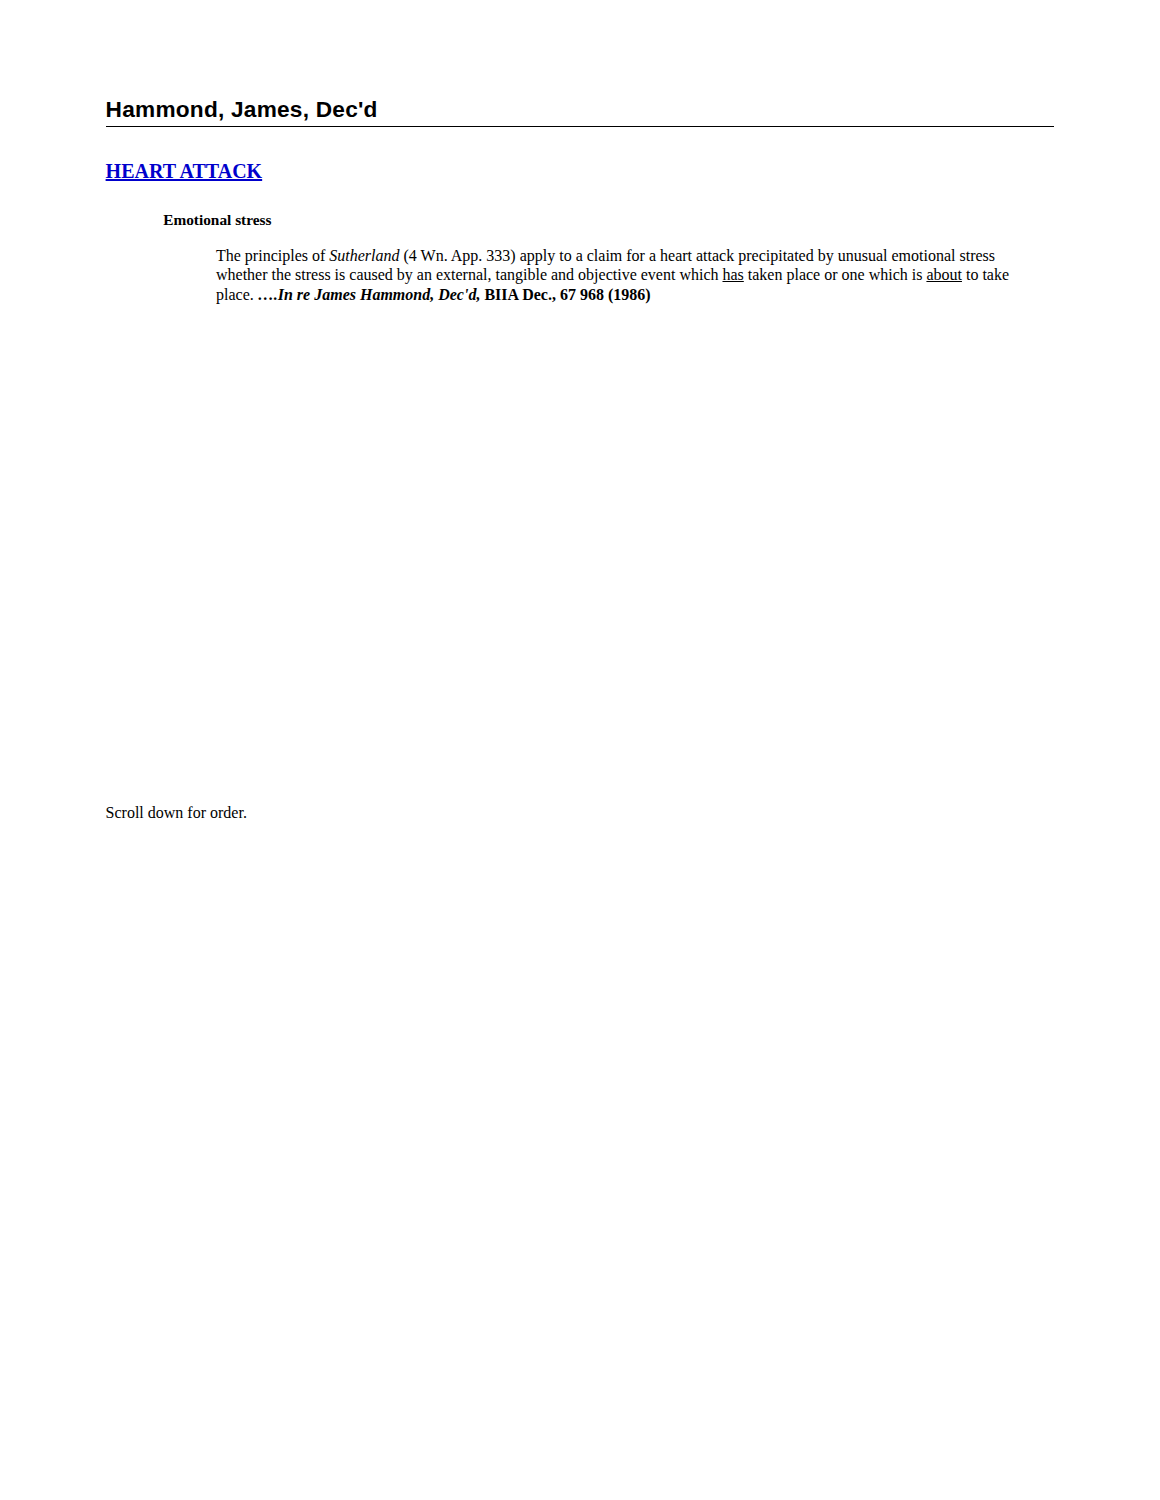Hammond, James, Dec'd
HEART ATTACK
Emotional stress
The principles of Sutherland (4 Wn. App. 333) apply to a claim for a heart attack precipitated by unusual emotional stress whether the stress is caused by an external, tangible and objective event which has taken place or one which is about to take place. ….In re James Hammond, Dec'd, BIIA Dec., 67 968 (1986)
Scroll down for order.